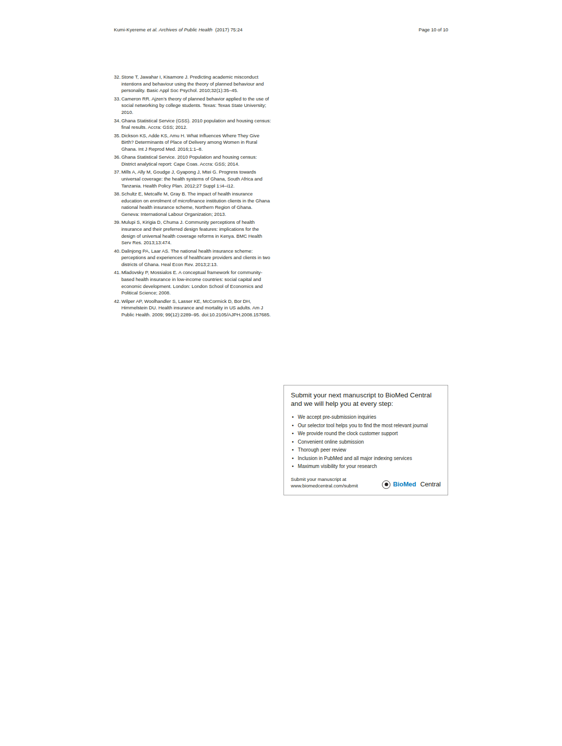Kumi-Kyereme et al. Archives of Public Health (2017) 75:24
Page 10 of 10
32. Stone T, Jawahar I, Kisamore J. Predicting academic misconduct intentions and behaviour using the theory of planned behaviour and personality. Basic Appl Soc Psychol. 2010;32(1):35–45.
33. Cameron RR. Ajzen’s theory of planned behavior applied to the use of social networking by college students. Texas: Texas State University; 2010.
34. Ghana Statistical Service (GSS). 2010 population and housing census: final results. Accra: GSS; 2012.
35. Dickson KS, Adde KS, Amu H. What Influences Where They Give Birth? Determinants of Place of Delivery among Women in Rural Ghana. Int J Reprod Med. 2016;1:1–8.
36. Ghana Statistical Service. 2010 Population and housing census: District analytical report: Cape Coas. Accra: GSS; 2014.
37. Mills A, Ally M, Goudge J, Gyapong J, Mtei G. Progress towards universal coverage: the health systems of Ghana, South Africa and Tanzania. Health Policy Plan. 2012;27 Suppl 1:i4–i12.
38. Schultz E, Metcalfe M, Gray B. The impact of health insurance education on enrolment of microfinance institution clients in the Ghana national health insurance scheme, Northern Region of Ghana. Geneva: International Labour Organization; 2013.
39. Mulupi S, Kirigia D, Chuma J. Community perceptions of health insurance and their preferred design features: implications for the design of universal health coverage reforms in Kenya. BMC Health Serv Res. 2013;13:474.
40. Dalinjong PA, Laar AS. The national health insurance scheme: perceptions and experiences of healthcare providers and clients in two districts of Ghana. Heal Econ Rev. 2013;2:13.
41. Mladovsky P, Mossialos E. A conceptual framework for community-based health insurance in low-income countries: social capital and economic development. London: London School of Economics and Political Science; 2008.
42. Wilper AP, Woolhandler S, Lasser KE, McCormick D, Bor DH, Himmelstein DU. Health insurance and mortality in US adults. Am J Public Health. 2009; 99(12):2289–95. doi:10.2105/AJPH.2008.157685.
Submit your next manuscript to BioMed Central
and we will help you at every step:
We accept pre-submission inquiries
Our selector tool helps you to find the most relevant journal
We provide round the clock customer support
Convenient online submission
Thorough peer review
Inclusion in PubMed and all major indexing services
Maximum visibility for your research
Submit your manuscript at
www.biomedcentral.com/submit
BioMed Central